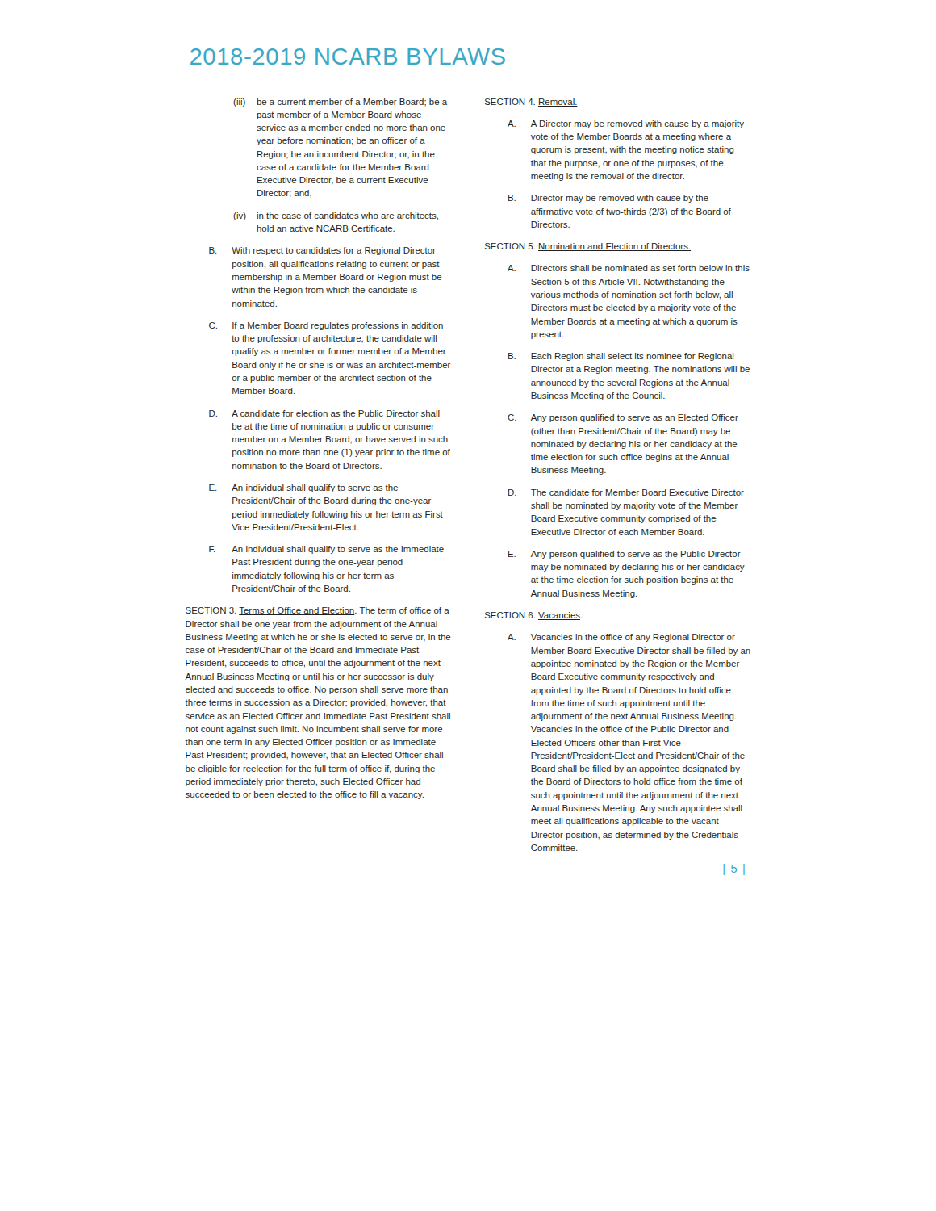2018-2019 NCARB BYLAWS
(iii)
be a current member of a Member Board; be a past member of a Member Board whose service as a member ended no more than one year before nomination; be an officer of a Region; be an incumbent Director; or, in the case of a candidate for the Member Board Executive Director, be a current Executive Director; and,
(iv)
in the case of candidates who are architects, hold an active NCARB Certificate.
B.
With respect to candidates for a Regional Director position, all qualifications relating to current or past membership in a Member Board or Region must be within the Region from which the candidate is nominated.
C.
If a Member Board regulates professions in addition to the profession of architecture, the candidate will qualify as a member or former member of a Member Board only if he or she is or was an architect-member or a public member of the architect section of the Member Board.
D.
A candidate for election as the Public Director shall be at the time of nomination a public or consumer member on a Member Board, or have served in such position no more than one (1) year prior to the time of nomination to the Board of Directors.
E.
An individual shall qualify to serve as the President/Chair of the Board during the one-year period immediately following his or her term as First Vice President/President-Elect.
F.
An individual shall qualify to serve as the Immediate Past President during the one-year period immediately following his or her term as President/Chair of the Board.
SECTION 3. Terms of Office and Election. The term of office of a Director shall be one year from the adjournment of the Annual Business Meeting at which he or she is elected to serve or, in the case of President/Chair of the Board and Immediate Past President, succeeds to office, until the adjournment of the next Annual Business Meeting or until his or her successor is duly elected and succeeds to office. No person shall serve more than three terms in succession as a Director; provided, however, that service as an Elected Officer and Immediate Past President shall not count against such limit. No incumbent shall serve for more than one term in any Elected Officer position or as Immediate Past President; provided, however, that an Elected Officer shall be eligible for reelection for the full term of office if, during the period immediately prior thereto, such Elected Officer had succeeded to or been elected to the office to fill a vacancy.
SECTION 4. Removal.
A.
A Director may be removed with cause by a majority vote of the Member Boards at a meeting where a quorum is present, with the meeting notice stating that the purpose, or one of the purposes, of the meeting is the removal of the director.
B.
Director may be removed with cause by the affirmative vote of two-thirds (2/3) of the Board of Directors.
SECTION 5. Nomination and Election of Directors.
A.
Directors shall be nominated as set forth below in this Section 5 of this Article VII. Notwithstanding the various methods of nomination set forth below, all Directors must be elected by a majority vote of the Member Boards at a meeting at which a quorum is present.
B.
Each Region shall select its nominee for Regional Director at a Region meeting. The nominations will be announced by the several Regions at the Annual Business Meeting of the Council.
C.
Any person qualified to serve as an Elected Officer (other than President/Chair of the Board) may be nominated by declaring his or her candidacy at the time election for such office begins at the Annual Business Meeting.
D.
The candidate for Member Board Executive Director shall be nominated by majority vote of the Member Board Executive community comprised of the Executive Director of each Member Board.
E.
Any person qualified to serve as the Public Director may be nominated by declaring his or her candidacy at the time election for such position begins at the Annual Business Meeting.
SECTION 6. Vacancies.
A.
Vacancies in the office of any Regional Director or Member Board Executive Director shall be filled by an appointee nominated by the Region or the Member Board Executive community respectively and appointed by the Board of Directors to hold office from the time of such appointment until the adjournment of the next Annual Business Meeting. Vacancies in the office of the Public Director and Elected Officers other than First Vice President/President-Elect and President/Chair of the Board shall be filled by an appointee designated by the Board of Directors to hold office from the time of such appointment until the adjournment of the next Annual Business Meeting. Any such appointee shall meet all qualifications applicable to the vacant Director position, as determined by the Credentials Committee.
|5|